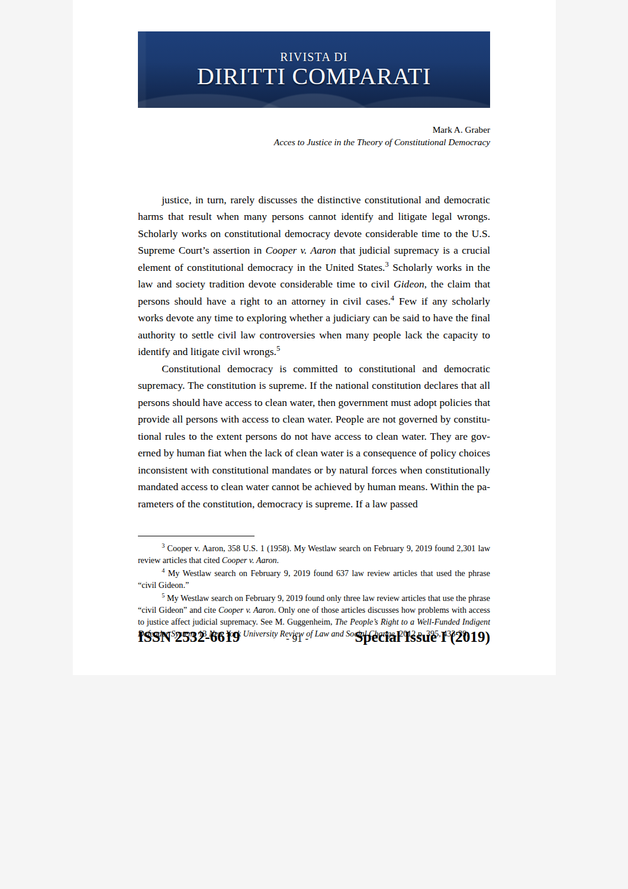Rivista di
Diritti Comparati
Mark A. Graber
Acces to Justice in the Theory of Constitutional Democracy
justice, in turn, rarely discusses the distinctive constitutional and democratic harms that result when many persons cannot identify and litigate legal wrongs. Scholarly works on constitutional democracy devote considerable time to the U.S. Supreme Court’s assertion in Cooper v. Aaron that judicial supremacy is a crucial element of constitutional democracy in the United States.3 Scholarly works in the law and society tradition devote considerable time to civil Gideon, the claim that persons should have a right to an attorney in civil cases.4 Few if any scholarly works devote any time to exploring whether a judiciary can be said to have the final authority to settle civil law controversies when many people lack the capacity to identify and litigate civil wrongs.5
Constitutional democracy is committed to constitutional and democratic supremacy. The constitution is supreme. If the national constitution declares that all persons should have access to clean water, then government must adopt policies that provide all persons with access to clean water. People are not governed by constitutional rules to the extent persons do not have access to clean water. They are governed by human fiat when the lack of clean water is a consequence of policy choices inconsistent with constitutional mandates or by natural forces when constitutionally mandated access to clean water cannot be achieved by human means. Within the parameters of the constitution, democracy is supreme. If a law passed
3 Cooper v. Aaron, 358 U.S. 1 (1958). My Westlaw search on February 9, 2019 found 2,301 law review articles that cited Cooper v. Aaron.
4 My Westlaw search on February 9, 2019 found 637 law review articles that used the phrase “civil Gideon.”
5 My Westlaw search on February 9, 2019 found only three law review articles that use the phrase “civil Gideon” and cite Cooper v. Aaron. Only one of those articles discusses how problems with access to justice affect judicial supremacy. See M. Guggenheim, The People’s Right to a Well-Funded Indigent Defender System, 13 New York University Review of Law and Social Change, 2012 p. 395, 433-39.
ISSN 2532-6619
- 91 -
Special Issue I (2019)